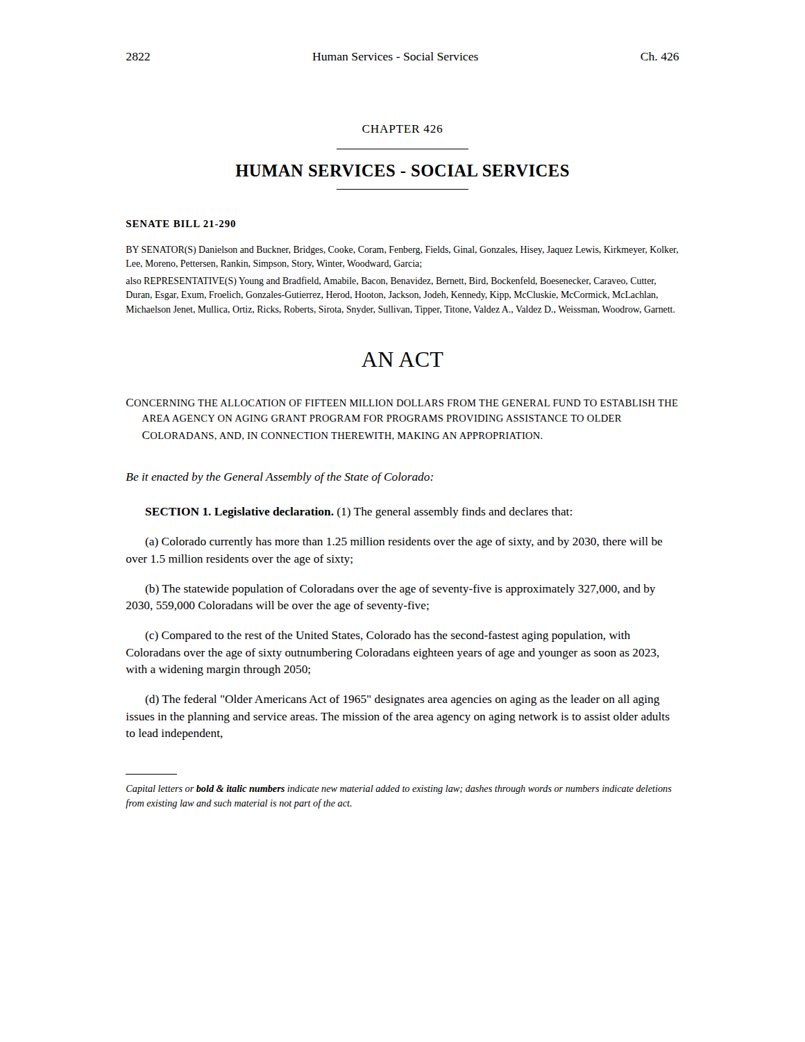2822 Human Services - Social Services Ch. 426
CHAPTER 426
HUMAN SERVICES - SOCIAL SERVICES
SENATE BILL 21-290
BY SENATOR(S) Danielson and Buckner, Bridges, Cooke, Coram, Fenberg, Fields, Ginal, Gonzales, Hisey, Jaquez Lewis, Kirkmeyer, Kolker, Lee, Moreno, Pettersen, Rankin, Simpson, Story, Winter, Woodward, Garcia;
also REPRESENTATIVE(S) Young and Bradfield, Amabile, Bacon, Benavidez, Bernett, Bird, Bockenfeld, Boesenecker, Caraveo, Cutter, Duran, Esgar, Exum, Froelich, Gonzales-Gutierrez, Herod, Hooton, Jackson, Jodeh, Kennedy, Kipp, McCluskie, McCormick, McLachlan, Michaelson Jenet, Mullica, Ortiz, Ricks, Roberts, Sirota, Snyder, Sullivan, Tipper, Titone, Valdez A., Valdez D., Weissman, Woodrow, Garnett.
AN ACT
Concerning the allocation of fifteen million dollars from the general fund to establish the area agency on aging grant program for programs providing assistance to older Coloradans, and, in connection therewith, making an appropriation.
Be it enacted by the General Assembly of the State of Colorado:
SECTION 1. Legislative declaration. (1) The general assembly finds and declares that:
(a) Colorado currently has more than 1.25 million residents over the age of sixty, and by 2030, there will be over 1.5 million residents over the age of sixty;
(b) The statewide population of Coloradans over the age of seventy-five is approximately 327,000, and by 2030, 559,000 Coloradans will be over the age of seventy-five;
(c) Compared to the rest of the United States, Colorado has the second-fastest aging population, with Coloradans over the age of sixty outnumbering Coloradans eighteen years of age and younger as soon as 2023, with a widening margin through 2050;
(d) The federal "Older Americans Act of 1965" designates area agencies on aging as the leader on all aging issues in the planning and service areas. The mission of the area agency on aging network is to assist older adults to lead independent,
Capital letters or bold & italic numbers indicate new material added to existing law; dashes through words or numbers indicate deletions from existing law and such material is not part of the act.